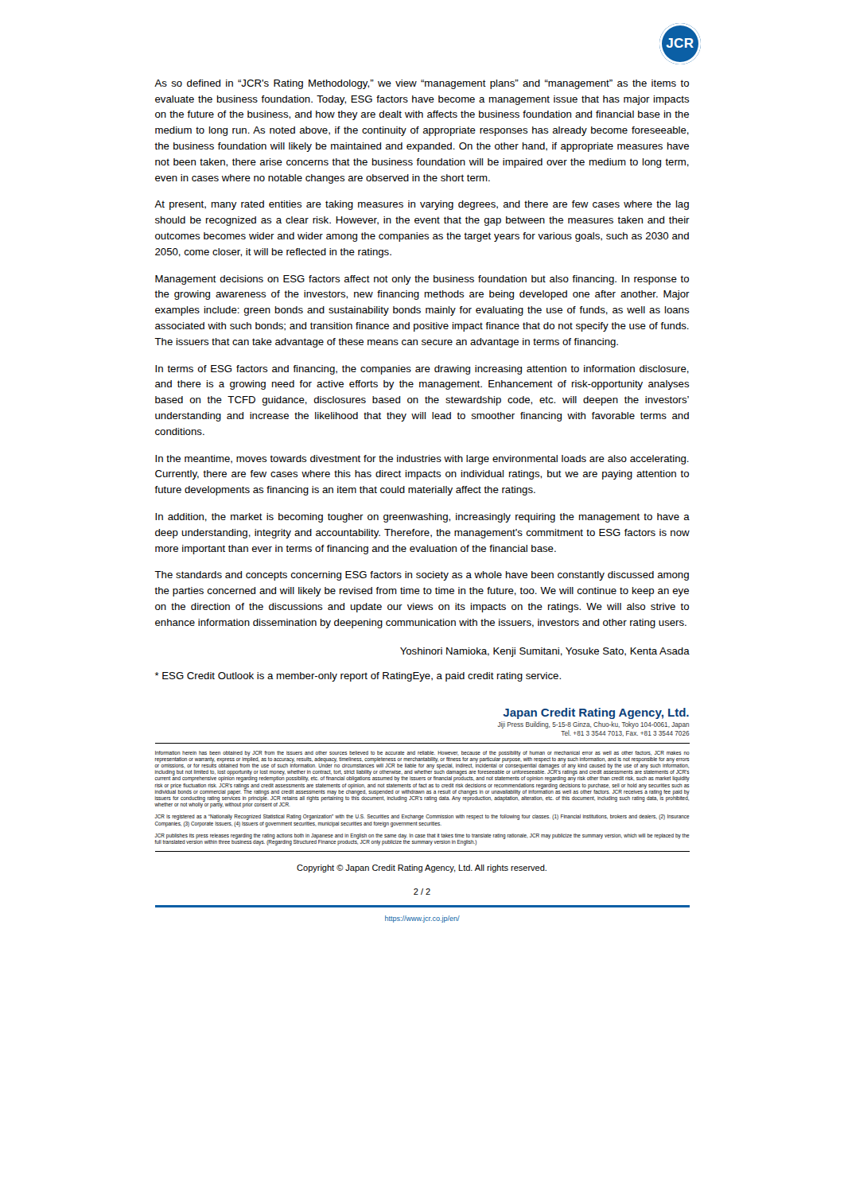JCR
As so defined in “JCR's Rating Methodology,” we view “management plans” and “management” as the items to evaluate the business foundation. Today, ESG factors have become a management issue that has major impacts on the future of the business, and how they are dealt with affects the business foundation and financial base in the medium to long run. As noted above, if the continuity of appropriate responses has already become foreseeable, the business foundation will likely be maintained and expanded. On the other hand, if appropriate measures have not been taken, there arise concerns that the business foundation will be impaired over the medium to long term, even in cases where no notable changes are observed in the short term.
At present, many rated entities are taking measures in varying degrees, and there are few cases where the lag should be recognized as a clear risk. However, in the event that the gap between the measures taken and their outcomes becomes wider and wider among the companies as the target years for various goals, such as 2030 and 2050, come closer, it will be reflected in the ratings.
Management decisions on ESG factors affect not only the business foundation but also financing. In response to the growing awareness of the investors, new financing methods are being developed one after another. Major examples include: green bonds and sustainability bonds mainly for evaluating the use of funds, as well as loans associated with such bonds; and transition finance and positive impact finance that do not specify the use of funds. The issuers that can take advantage of these means can secure an advantage in terms of financing.
In terms of ESG factors and financing, the companies are drawing increasing attention to information disclosure, and there is a growing need for active efforts by the management. Enhancement of risk-opportunity analyses based on the TCFD guidance, disclosures based on the stewardship code, etc. will deepen the investors’ understanding and increase the likelihood that they will lead to smoother financing with favorable terms and conditions.
In the meantime, moves towards divestment for the industries with large environmental loads are also accelerating. Currently, there are few cases where this has direct impacts on individual ratings, but we are paying attention to future developments as financing is an item that could materially affect the ratings.
In addition, the market is becoming tougher on greenwashing, increasingly requiring the management to have a deep understanding, integrity and accountability. Therefore, the management's commitment to ESG factors is now more important than ever in terms of financing and the evaluation of the financial base.
The standards and concepts concerning ESG factors in society as a whole have been constantly discussed among the parties concerned and will likely be revised from time to time in the future, too. We will continue to keep an eye on the direction of the discussions and update our views on its impacts on the ratings. We will also strive to enhance information dissemination by deepening communication with the issuers, investors and other rating users.
Yoshinori Namioka, Kenji Sumitani, Yosuke Sato, Kenta Asada
* ESG Credit Outlook is a member-only report of RatingEye, a paid credit rating service.
Japan Credit Rating Agency, Ltd.
Jiji Press Building, 5-15-8 Ginza, Chuo-ku, Tokyo 104-0061, Japan
Tel. +81 3 3544 7013, Fax. +81 3 3544 7026
Information herein has been obtained by JCR from the issuers and other sources believed to be accurate and reliable. However, because of the possibility of human or mechanical error as well as other factors, JCR makes no representation or warranty, express or implied, as to accuracy, results, adequacy, timeliness, completeness or merchantability, or fitness for any particular purpose, with respect to any such information, and is not responsible for any errors or omissions, or for results obtained from the use of such information. Under no circumstances will JCR be liable for any special, indirect, incidental or consequential damages of any kind caused by the use of any such information, including but not limited to, lost opportunity or lost money, whether in contract, tort, strict liability or otherwise, and whether such damages are foreseeable or unforeseeable. JCR's ratings and credit assessments are statements of JCR's current and comprehensive opinion regarding redemption possibility, etc. of financial obligations assumed by the issuers or financial products, and not statements of opinion regarding any risk other than credit risk, such as market liquidity risk or price fluctuation risk. JCR's ratings and credit assessments are statements of opinion, and not statements of fact as to credit risk decisions or recommendations regarding decisions to purchase, sell or hold any securities such as individual bonds or commercial paper. The ratings and credit assessments may be changed, suspended or withdrawn as a result of changes in or unavailability of information as well as other factors. JCR receives a rating fee paid by issuers for conducting rating services in principle. JCR retains all rights pertaining to this document, including JCR's rating data. Any reproduction, adaptation, alteration, etc. of this document, including such rating data, is prohibited, whether or not wholly or partly, without prior consent of JCR.
JCR is registered as a “Nationally Recognized Statistical Rating Organization” with the U.S. Securities and Exchange Commission with respect to the following four classes. (1) Financial institutions, brokers and dealers, (2) Insurance Companies, (3) Corporate Issuers, (4) Issuers of government securities, municipal securities and foreign government securities.
JCR publishes its press releases regarding the rating actions both in Japanese and in English on the same day. In case that it takes time to translate rating rationale, JCR may publicize the summary version, which will be replaced by the full translated version within three business days. (Regarding Structured Finance products, JCR only publicize the summary version in English.)
Copyright © Japan Credit Rating Agency, Ltd. All rights reserved.
2 / 2
https://www.jcr.co.jp/en/